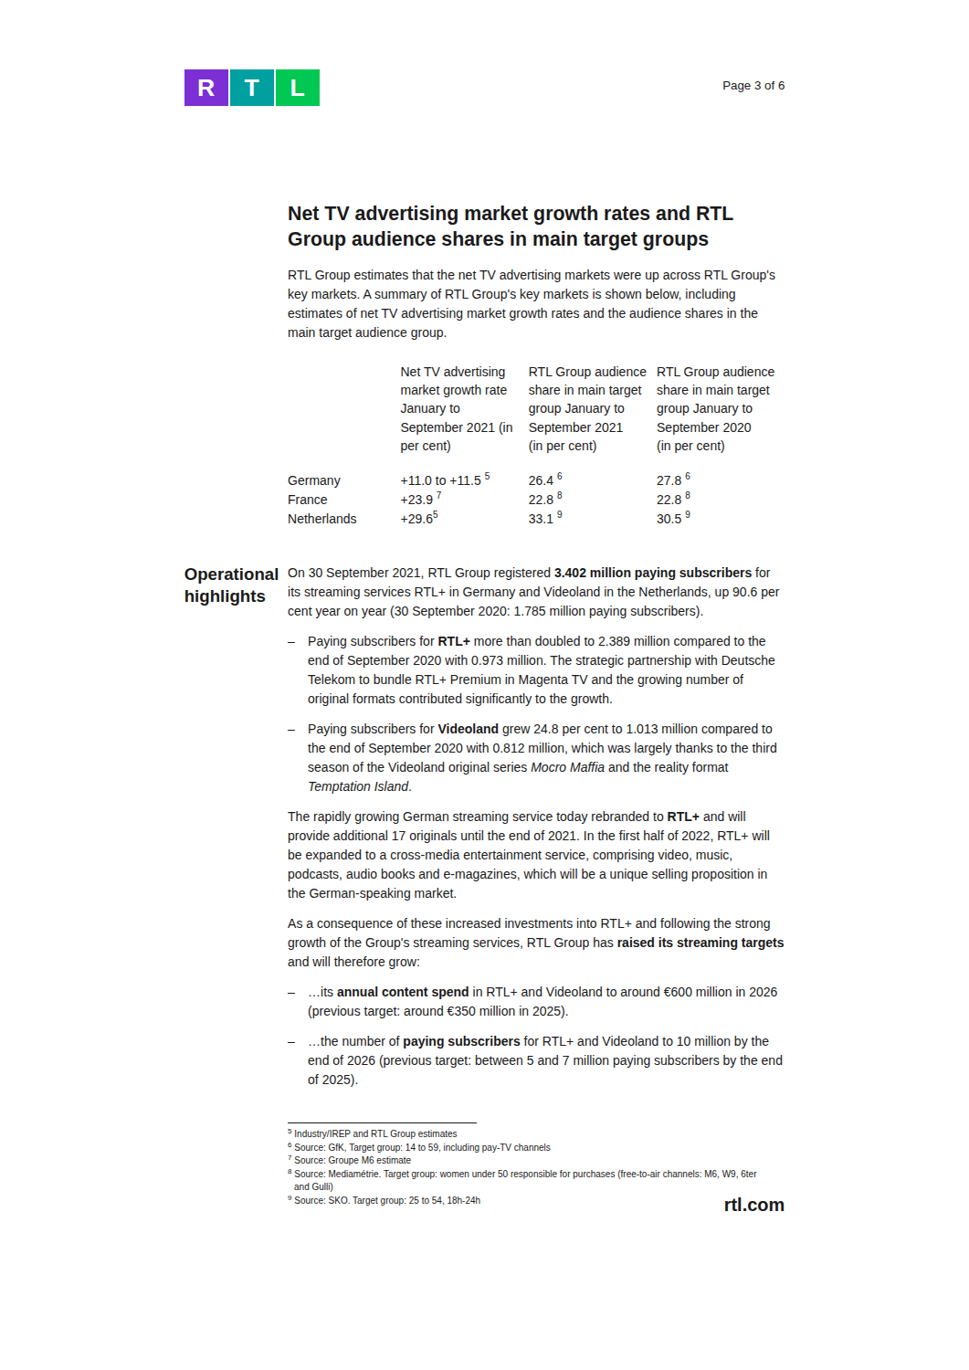R
T
L
Page 3 of 6
Net TV advertising market growth rates and RTL
Group audience shares in main target groups
RTL Group estimates that the net TV advertising markets were up across RTL Group's key markets. A summary of RTL Group's key markets is shown below, including estimates of net TV advertising market growth rates and the audience shares in the main target audience group.
| | Net TV advertising market growth rate January to September 2021 (in per cent) | RTL Group audience share in main target group January to September 2021 (in per cent) | RTL Group audience share in main target group January to September 2020 (in per cent) |
| --- | --- | --- | --- |
| Germany | +11.0 to +11.5 5 | 26.4 6 | 27.8 6 |
| France | +23.9 7 | 22.8 8 | 22.8 8 |
| Netherlands | +29.6 5 | 33.1 9 | 30.5 9 |
Operational highlights
On 30 September 2021, RTL Group registered 3.402 million paying subscribers for its streaming services RTL+ in Germany and Videoland in the Netherlands, up 90.6 per cent year on year (30 September 2020: 1.785 million paying subscribers).
Paying subscribers for RTL+ more than doubled to 2.389 million compared to the end of September 2020 with 0.973 million. The strategic partnership with Deutsche Telekom to bundle RTL+ Premium in Magenta TV and the growing number of original formats contributed significantly to the growth.
Paying subscribers for Videoland grew 24.8 per cent to 1.013 million compared to the end of September 2020 with 0.812 million, which was largely thanks to the third season of the Videoland original series Mocro Maffia and the reality format Temptation Island.
The rapidly growing German streaming service today rebranded to RTL+ and will provide additional 17 originals until the end of 2021. In the first half of 2022, RTL+ will be expanded to a cross-media entertainment service, comprising video, music, podcasts, audio books and e-magazines, which will be a unique selling proposition in the German-speaking market.
As a consequence of these increased investments into RTL+ and following the strong growth of the Group's streaming services, RTL Group has raised its streaming targets and will therefore grow:
…its annual content spend in RTL+ and Videoland to around €600 million in 2026 (previous target: around €350 million in 2025).
…the number of paying subscribers for RTL+ and Videoland to 10 million by the end of 2026 (previous target: between 5 and 7 million paying subscribers by the end of 2025).
5 Industry/IREP and RTL Group estimates
6 Source: GfK, Target group: 14 to 59, including pay-TV channels
7 Source: Groupe M6 estimate
8 Source: Mediamétrie. Target group: women under 50 responsible for purchases (free-to-air channels: M6, W9, 6ter
and Gulli)
9 Source: SKO. Target group: 25 to 54, 18h-24h
rtl.com